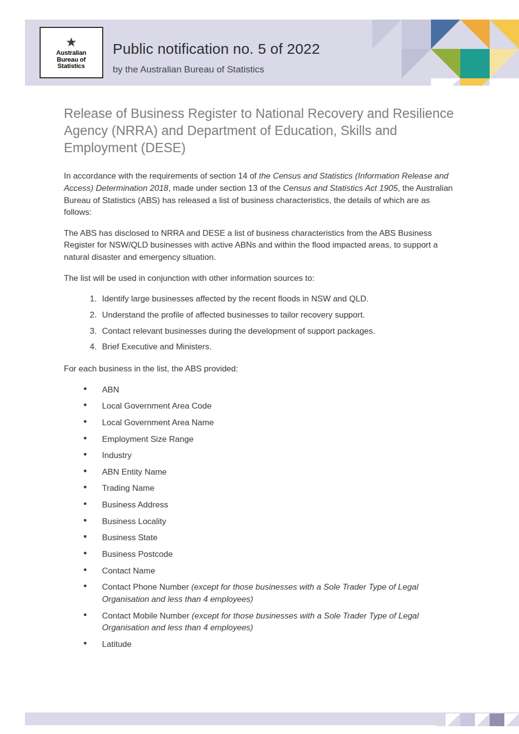★
Australian
Bureau of
Statistics
Public notification no. 5 of 2022
by the Australian Bureau of Statistics
Release of Business Register to National Recovery and Resilience Agency (NRRA) and Department of Education, Skills and Employment (DESE)
In accordance with the requirements of section 14 of the Census and Statistics (Information Release and Access) Determination 2018, made under section 13 of the Census and Statistics Act 1905, the Australian Bureau of Statistics (ABS) has released a list of business characteristics, the details of which are as follows:
The ABS has disclosed to NRRA and DESE a list of business characteristics from the ABS Business Register for NSW/QLD businesses with active ABNs and within the flood impacted areas, to support a natural disaster and emergency situation.
The list will be used in conjunction with other information sources to:
Identify large businesses affected by the recent floods in NSW and QLD.
Understand the profile of affected businesses to tailor recovery support.
Contact relevant businesses during the development of support packages.
Brief Executive and Ministers.
For each business in the list, the ABS provided:
ABN
Local Government Area Code
Local Government Area Name
Employment Size Range
Industry
ABN Entity Name
Trading Name
Business Address
Business Locality
Business State
Business Postcode
Contact Name
Contact Phone Number (except for those businesses with a Sole Trader Type of Legal Organisation and less than 4 employees)
Contact Mobile Number (except for those businesses with a Sole Trader Type of Legal Organisation and less than 4 employees)
Latitude